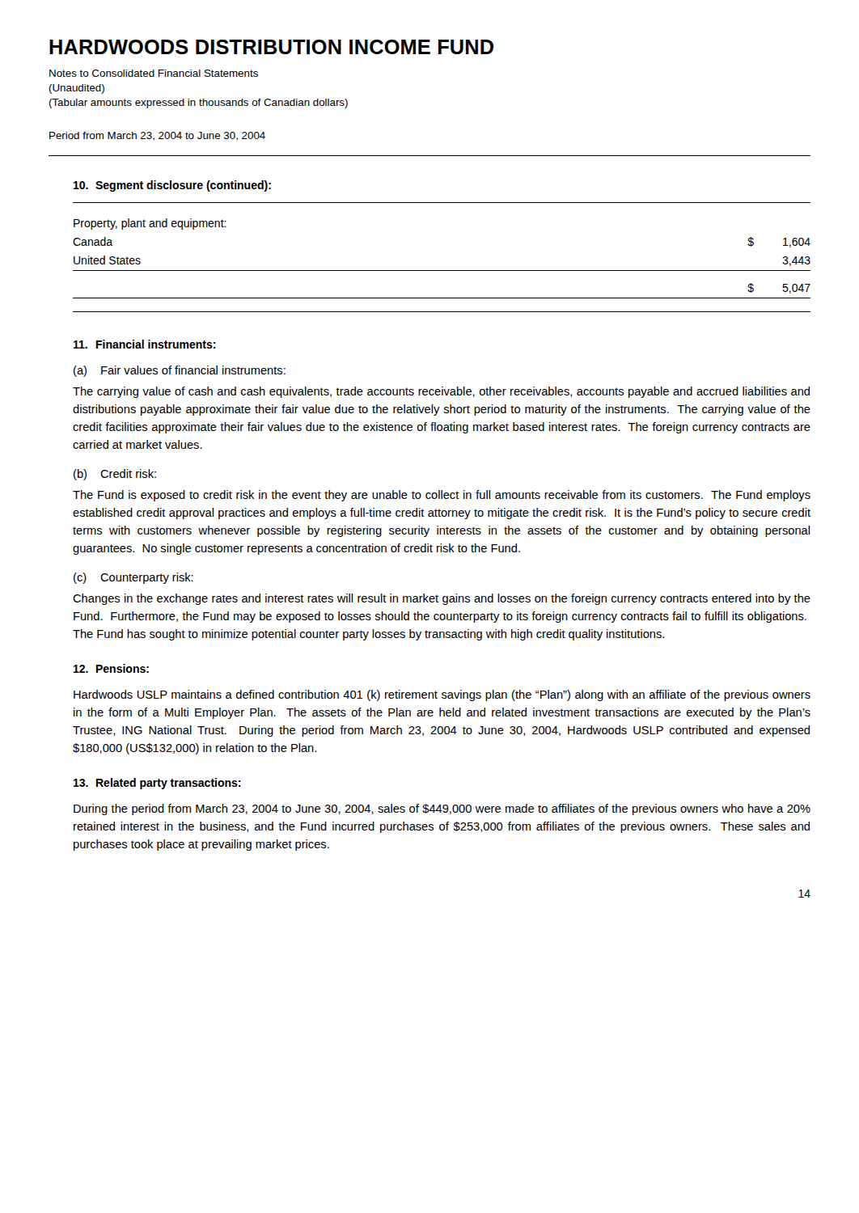HARDWOODS DISTRIBUTION INCOME FUND
Notes to Consolidated Financial Statements
(Unaudited)
(Tabular amounts expressed in thousands of Canadian dollars)
Period from March 23, 2004 to June 30, 2004
10. Segment disclosure (continued):
| Property, plant and equipment: | | |
| Canada | $ | 1,604 |
| United States | | 3,443 |
| | $ | 5,047 |
11. Financial instruments:
(a)
Fair values of financial instruments:
The carrying value of cash and cash equivalents, trade accounts receivable, other receivables, accounts payable and accrued liabilities and distributions payable approximate their fair value due to the relatively short period to maturity of the instruments. The carrying value of the credit facilities approximate their fair values due to the existence of floating market based interest rates. The foreign currency contracts are carried at market values.
(b)
Credit risk:
The Fund is exposed to credit risk in the event they are unable to collect in full amounts receivable from its customers. The Fund employs established credit approval practices and employs a full-time credit attorney to mitigate the credit risk. It is the Fund’s policy to secure credit terms with customers whenever possible by registering security interests in the assets of the customer and by obtaining personal guarantees. No single customer represents a concentration of credit risk to the Fund.
(c)
Counterparty risk:
Changes in the exchange rates and interest rates will result in market gains and losses on the foreign currency contracts entered into by the Fund. Furthermore, the Fund may be exposed to losses should the counterparty to its foreign currency contracts fail to fulfill its obligations. The Fund has sought to minimize potential counter party losses by transacting with high credit quality institutions.
12. Pensions:
Hardwoods USLP maintains a defined contribution 401 (k) retirement savings plan (the “Plan”) along with an affiliate of the previous owners in the form of a Multi Employer Plan. The assets of the Plan are held and related investment transactions are executed by the Plan’s Trustee, ING National Trust. During the period from March 23, 2004 to June 30, 2004, Hardwoods USLP contributed and expensed $180,000 (US$132,000) in relation to the Plan.
13. Related party transactions:
During the period from March 23, 2004 to June 30, 2004, sales of $449,000 were made to affiliates of the previous owners who have a 20% retained interest in the business, and the Fund incurred purchases of $253,000 from affiliates of the previous owners. These sales and purchases took place at prevailing market prices.
14